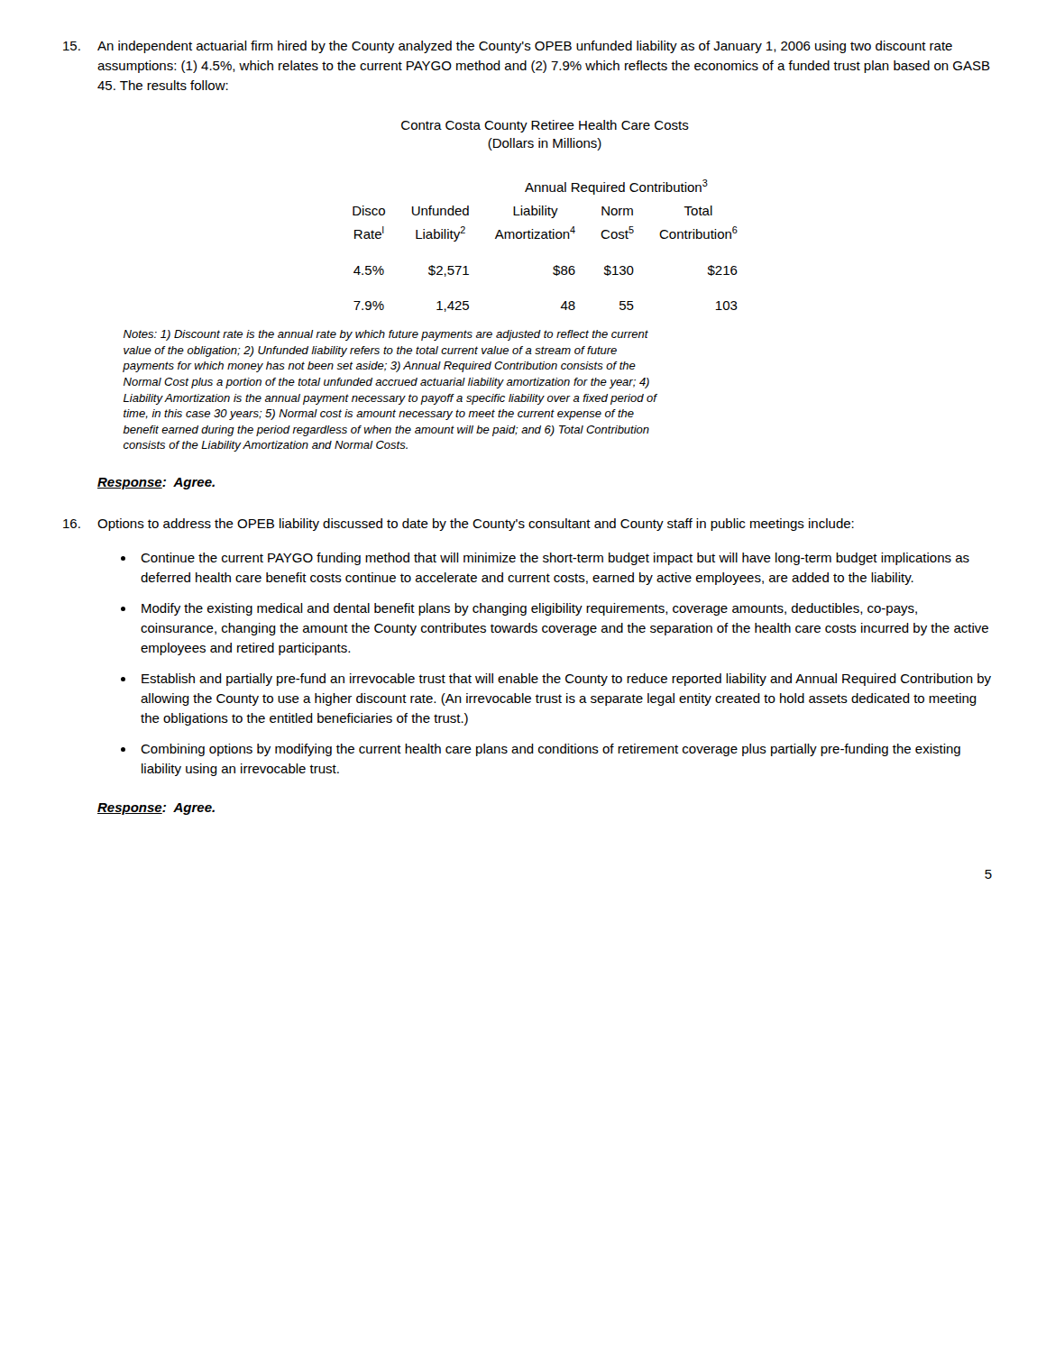An independent actuarial firm hired by the County analyzed the County's OPEB unfunded liability as of January 1, 2006 using two discount rate assumptions: (1) 4.5%, which relates to the current PAYGO method and (2) 7.9% which reflects the economics of a funded trust plan based on GASB 45. The results follow:
Contra Costa County Retiree Health Care Costs
(Dollars in Millions)
| | | Annual Required Contribution 3 |
| Disco | Unfunded | Liability | Norm | Total |
| Rate l | Liability 2 | Amortization 4 | Cost 5 | Contribution 6 |
| 4.5% | $2,571 | $86 | $130 | $216 |
| 7.9% | 1,425 | 48 | 55 | 103 |
Notes: 1) Discount rate is the annual rate by which future payments are adjusted to reflect the current value of the obligation; 2) Unfunded liability refers to the total current value of a stream of future payments for which money has not been set aside; 3) Annual Required Contribution consists of the Normal Cost plus a portion of the total unfunded accrued actuarial liability amortization for the year; 4) Liability Amortization is the annual payment necessary to payoff a specific liability over a fixed period of time, in this case 30 years; 5) Normal cost is amount necessary to meet the current expense of the benefit earned during the period regardless of when the amount will be paid; and 6) Total Contribution consists of the Liability Amortization and Normal Costs.
Response: Agree.
Options to address the OPEB liability discussed to date by the County's consultant and County staff in public meetings include:
Continue the current PAYGO funding method that will minimize the short-term budget impact but will have long-term budget implications as deferred health care benefit costs continue to accelerate and current costs, earned by active employees, are added to the liability.
Modify the existing medical and dental benefit plans by changing eligibility requirements, coverage amounts, deductibles, co-pays, coinsurance, changing the amount the County contributes towards coverage and the separation of the health care costs incurred by the active employees and retired participants.
Establish and partially pre-fund an irrevocable trust that will enable the County to reduce reported liability and Annual Required Contribution by allowing the County to use a higher discount rate. (An irrevocable trust is a separate legal entity created to hold assets dedicated to meeting the obligations to the entitled beneficiaries of the trust.)
Combining options by modifying the current health care plans and conditions of retirement coverage plus partially pre-funding the existing liability using an irrevocable trust.
Response: Agree.
5